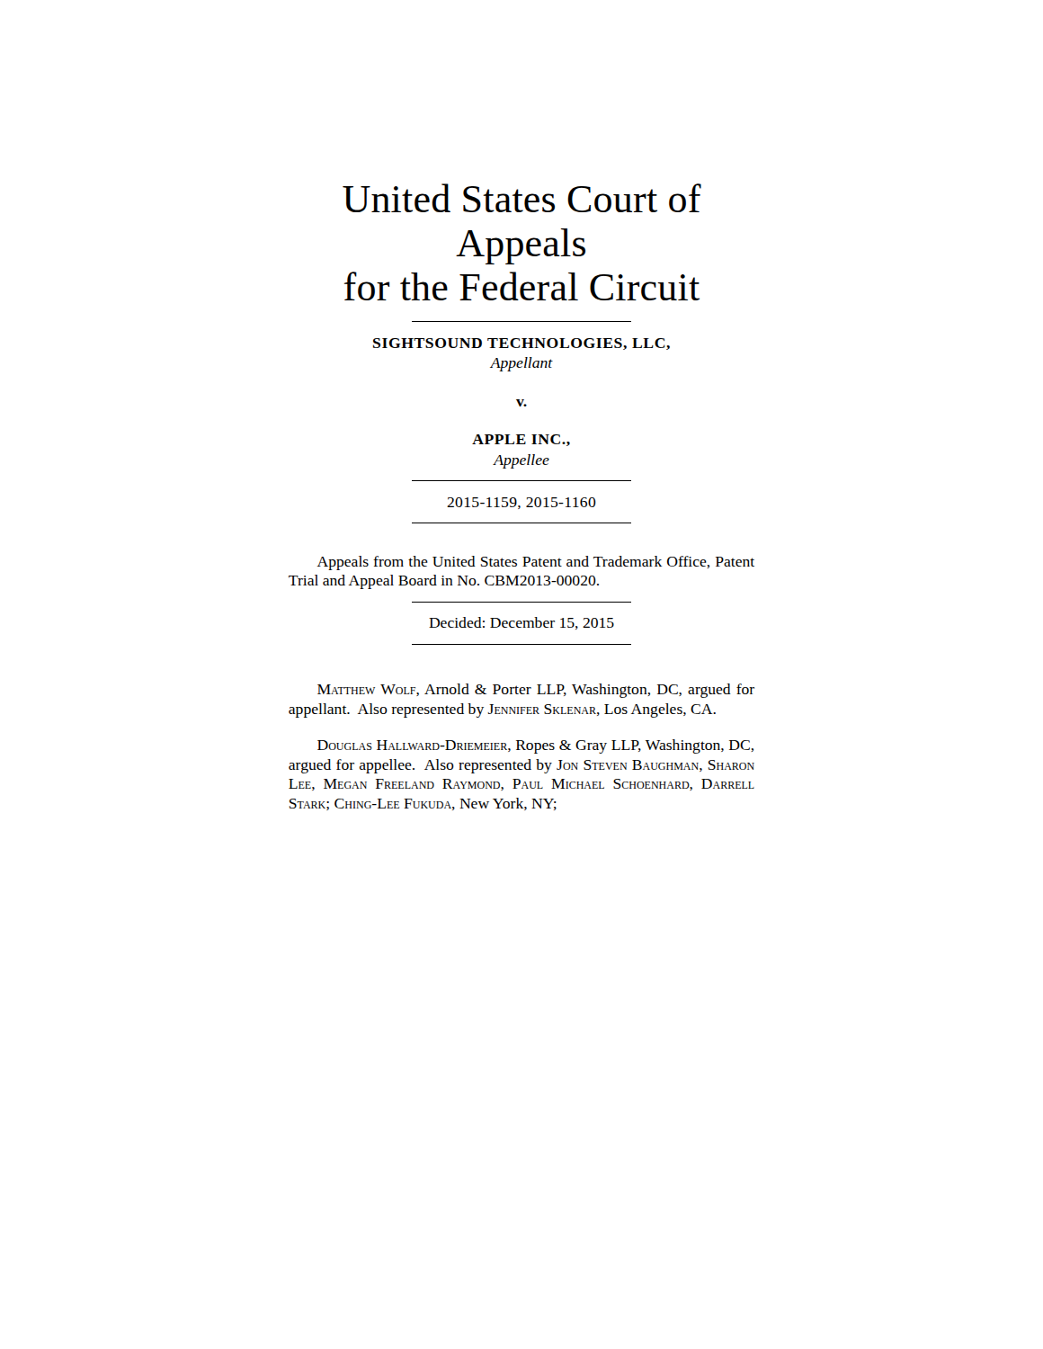United States Court of Appeals
for the Federal Circuit
SightSound Technologies, LLC,
Appellant
v.
Apple Inc.,
Appellee
2015-1159, 2015-1160
Appeals from the United States Patent and Trademark Office, Patent Trial and Appeal Board in No. CBM2013-00020.
Decided: December 15, 2015
Matthew Wolf, Arnold & Porter LLP, Washington, DC, argued for appellant. Also represented by Jennifer Sklenar, Los Angeles, CA.
Douglas Hallward-Driemeier, Ropes & Gray LLP, Washington, DC, argued for appellee. Also represented by Jon Steven Baughman, Sharon Lee, Megan Freeland Raymond, Paul Michael Schoenhard, Darrell Stark; Ching-Lee Fukuda, New York, NY;